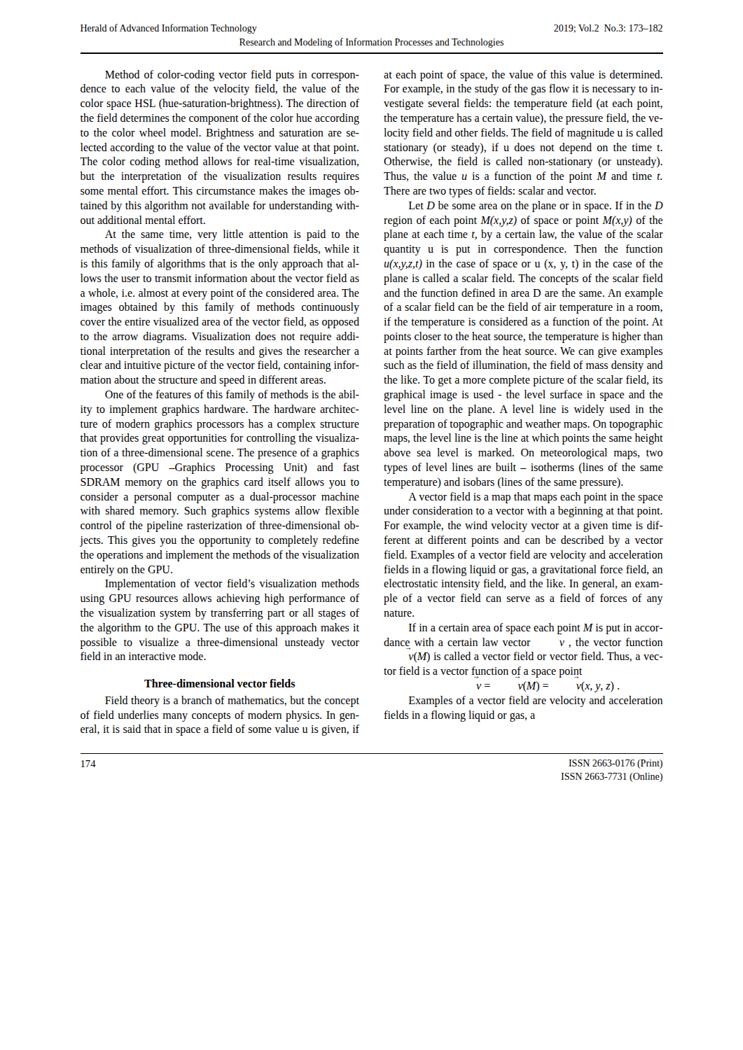Herald of Advanced Information Technology
2019; Vol.2 No.3: 173–182
Research and Modeling of Information Processes and Technologies
Method of color-coding vector field puts in correspondence to each value of the velocity field, the value of the color space HSL (hue-saturation-brightness). The direction of the field determines the component of the color hue according to the color wheel model. Brightness and saturation are selected according to the value of the vector value at that point. The color coding method allows for real-time visualization, but the interpretation of the visualization results requires some mental effort. This circumstance makes the images obtained by this algorithm not available for understanding without additional mental effort.
At the same time, very little attention is paid to the methods of visualization of three-dimensional fields, while it is this family of algorithms that is the only approach that allows the user to transmit information about the vector field as a whole, i.e. almost at every point of the considered area. The images obtained by this family of methods continuously cover the entire visualized area of the vector field, as opposed to the arrow diagrams. Visualization does not require additional interpretation of the results and gives the researcher a clear and intuitive picture of the vector field, containing information about the structure and speed in different areas.
One of the features of this family of methods is the ability to implement graphics hardware. The hardware architecture of modern graphics processors has a complex structure that provides great opportunities for controlling the visualization of a three-dimensional scene. The presence of a graphics processor (GPU –Graphics Processing Unit) and fast SDRAM memory on the graphics card itself allows you to consider a personal computer as a dual-processor machine with shared memory. Such graphics systems allow flexible control of the pipeline rasterization of three-dimensional objects. This gives you the opportunity to completely redefine the operations and implement the methods of the visualization entirely on the GPU.
Implementation of vector field’s visualization methods using GPU resources allows achieving high performance of the visualization system by transferring part or all stages of the algorithm to the GPU. The use of this approach makes it possible to visualize a three-dimensional unsteady vector field in an interactive mode.
Three-dimensional vector fields
Field theory is a branch of mathematics, but the concept of field underlies many concepts of modern physics. In general, it is said that in space a field of some value u is given, if at each point of space, the value of this value is determined. For example, in the study of the gas flow it is necessary to investigate several fields: the temperature field (at each point, the temperature has a certain value), the pressure field, the velocity field and other fields. The field of magnitude u is called stationary (or steady), if u does not depend on the time t. Otherwise, the field is called non-stationary (or unsteady). Thus, the value u is a function of the point M and time t. There are two types of fields: scalar and vector.
Let D be some area on the plane or in space. If in the D region of each point M(x,y,z) of space or point M(x,y) of the plane at each time t, by a certain law, the value of the scalar quantity u is put in correspondence. Then the function u(x,y,z,t) in the case of space or u (x, y, t) in the case of the plane is called a scalar field. The concepts of the scalar field and the function defined in area D are the same. An example of a scalar field can be the field of air temperature in a room, if the temperature is considered as a function of the point. At points closer to the heat source, the temperature is higher than at points farther from the heat source. We can give examples such as the field of illumination, the field of mass density and the like. To get a more complete picture of the scalar field, its graphical image is used - the level surface in space and the level line on the plane. A level line is widely used in the preparation of topographic and weather maps. On topographic maps, the level line is the line at which points the same height above sea level is marked. On meteorological maps, two types of level lines are built – isotherms (lines of the same temperature) and isobars (lines of the same pressure).
A vector field is a map that maps each point in the space under consideration to a vector with a beginning at that point. For example, the wind velocity vector at a given time is different at different points and can be described by a vector field. Examples of a vector field are velocity and acceleration fields in a flowing liquid or gas, a gravitational force field, an electrostatic intensity field, and the like. In general, an example of a vector field can serve as a field of forces of any nature.
If in a certain area of space each point M is put in accordance with a certain law vector v , the vector function v(M) is called a vector field or vector field. Thus, a vector field is a vector function of a space point
v = v(M) = v(x, y, z) .
Examples of a vector field are velocity and acceleration fields in a flowing liquid or gas, a
174
ISSN 2663-0176 (Print)
ISSN 2663-7731 (Online)